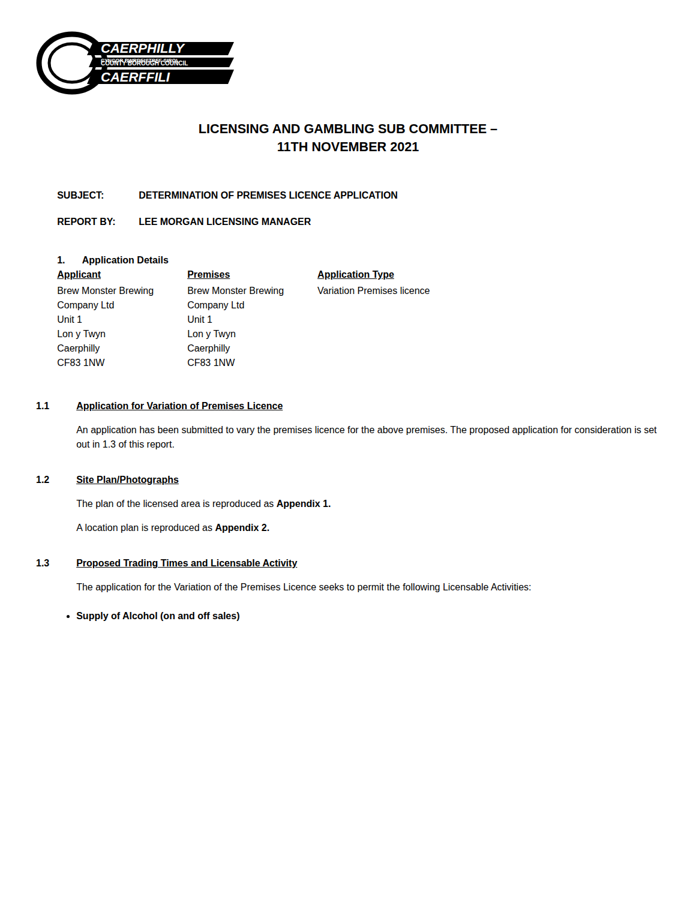CAERPHILLY COUNTY BOROUGH COUNCIL CAERFFILI CYNGOR BWRDEISTREF SIROL
LICENSING AND GAMBLING SUB COMMITTEE –
11TH NOVEMBER 2021
SUBJECT: DETERMINATION OF PREMISES LICENCE APPLICATION
REPORT BY: LEE MORGAN LICENSING MANAGER
1. Application Details
| Applicant | Premises | Application Type |
| --- | --- | --- |
| Brew Monster Brewing Company Ltd Unit 1 Lon y Twyn Caerphilly CF83 1NW | Brew Monster Brewing Company Ltd Unit 1 Lon y Twyn Caerphilly CF83 1NW | Variation Premises licence |
1.1 Application for Variation of Premises Licence
An application has been submitted to vary the premises licence for the above premises. The proposed application for consideration is set out in 1.3 of this report.
1.2 Site Plan/Photographs
The plan of the licensed area is reproduced as Appendix 1.
A location plan is reproduced as Appendix 2.
1.3 Proposed Trading Times and Licensable Activity
The application for the Variation of the Premises Licence seeks to permit the following Licensable Activities:
Supply of Alcohol (on and off sales)